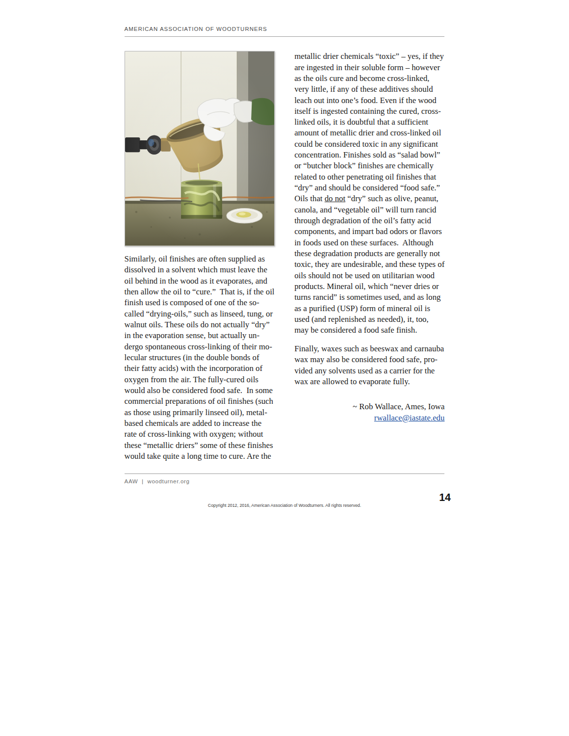American Association of Woodturners
Similarly, oil finishes are often supplied as dissolved in a solvent which must leave the oil behind in the wood as it evaporates, and then allow the oil to “cure.” That is, if the oil finish used is composed of one of the so-called “drying-oils,” such as linseed, tung, or walnut oils. These oils do not actually “dry” in the evaporation sense, but actually undergo spontaneous cross-linking of their molecular structures (in the double bonds of their fatty acids) with the incorporation of oxygen from the air. The fully-cured oils would also be considered food safe. In some commercial preparations of oil finishes (such as those using primarily linseed oil), metal-based chemicals are added to increase the rate of cross-linking with oxygen; without these “metallic driers” some of these finishes would take quite a long time to cure. Are the
metallic drier chemicals “toxic” – yes, if they are ingested in their soluble form – however as the oils cure and become cross-linked, very little, if any of these additives should leach out into one’s food. Even if the wood itself is ingested containing the cured, cross-linked oils, it is doubtful that a sufficient amount of metallic drier and cross-linked oil could be considered toxic in any significant concentration. Finishes sold as “salad bowl” or “butcher block” finishes are chemically related to other penetrating oil finishes that “dry” and should be considered “food safe.” Oils that do not “dry” such as olive, peanut, canola, and “vegetable oil” will turn rancid through degradation of the oil’s fatty acid components, and impart bad odors or flavors in foods used on these surfaces. Although these degradation products are generally not toxic, they are undesirable, and these types of oils should not be used on utilitarian wood products. Mineral oil, which “never dries or turns rancid” is sometimes used, and as long as a purified (USP) form of mineral oil is used (and replenished as needed), it, too, may be considered a food safe finish.
Finally, waxes such as beeswax and carnauba wax may also be considered food safe, provided any solvents used as a carrier for the wax are allowed to evaporate fully.
~ Rob Wallace, Ames, Iowa
rwallace@iastate.edu
AAW | woodturner.org
14
Copyright 2012, 2016, American Association of Woodturners. All rights reserved.